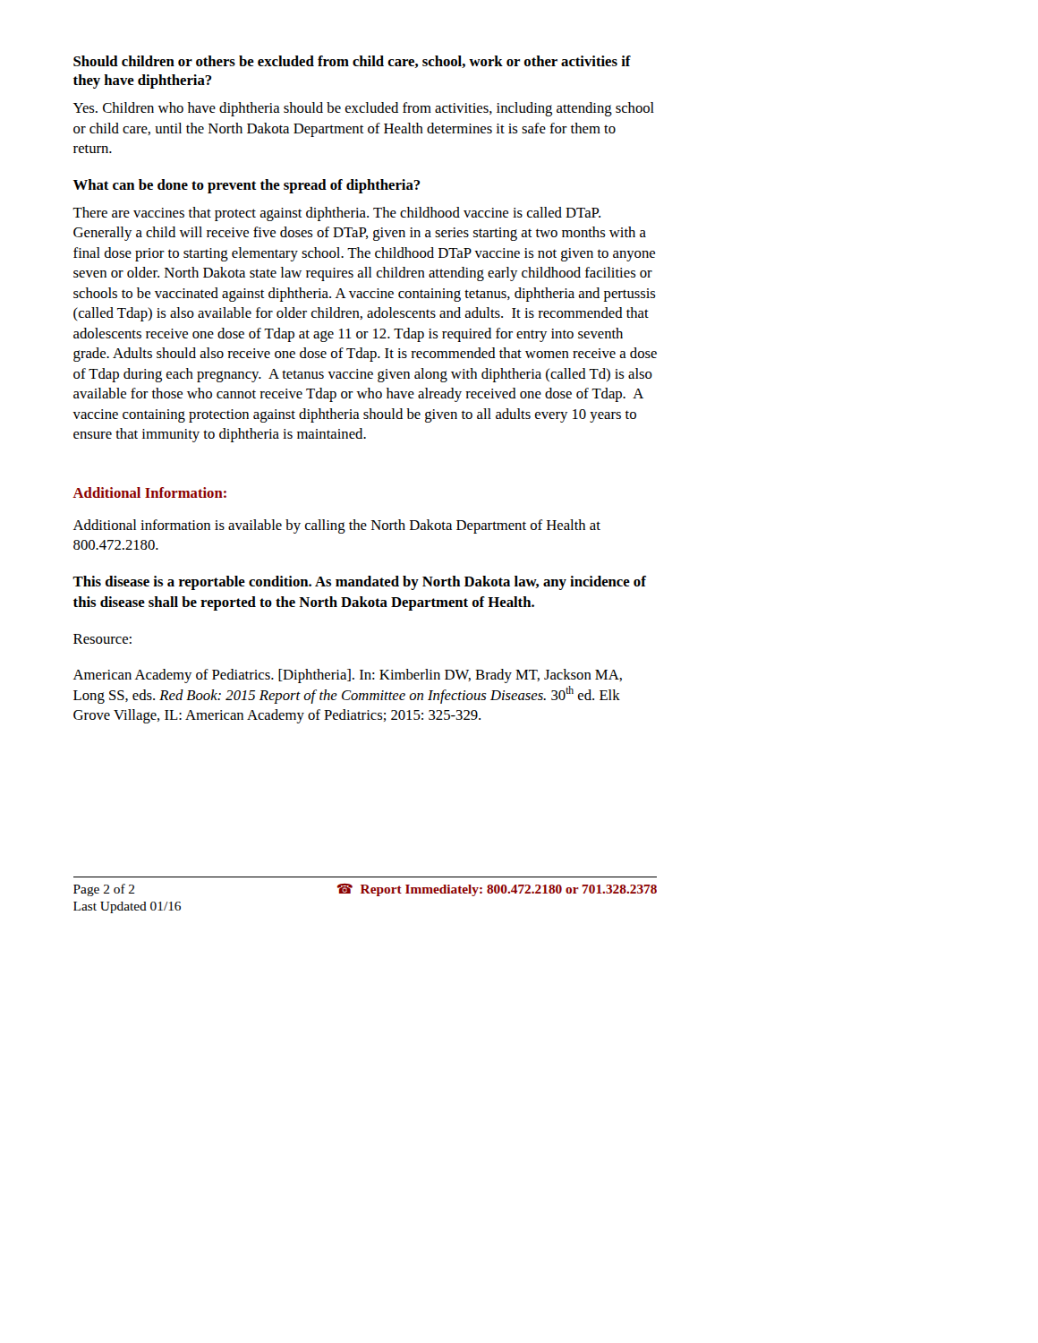Should children or others be excluded from child care, school, work or other activities if they have diphtheria?
Yes. Children who have diphtheria should be excluded from activities, including attending school or child care, until the North Dakota Department of Health determines it is safe for them to return.
What can be done to prevent the spread of diphtheria?
There are vaccines that protect against diphtheria. The childhood vaccine is called DTaP. Generally a child will receive five doses of DTaP, given in a series starting at two months with a final dose prior to starting elementary school. The childhood DTaP vaccine is not given to anyone seven or older. North Dakota state law requires all children attending early childhood facilities or schools to be vaccinated against diphtheria. A vaccine containing tetanus, diphtheria and pertussis (called Tdap) is also available for older children, adolescents and adults. It is recommended that adolescents receive one dose of Tdap at age 11 or 12. Tdap is required for entry into seventh grade. Adults should also receive one dose of Tdap. It is recommended that women receive a dose of Tdap during each pregnancy. A tetanus vaccine given along with diphtheria (called Td) is also available for those who cannot receive Tdap or who have already received one dose of Tdap. A vaccine containing protection against diphtheria should be given to all adults every 10 years to ensure that immunity to diphtheria is maintained.
Additional Information:
Additional information is available by calling the North Dakota Department of Health at 800.472.2180.
This disease is a reportable condition. As mandated by North Dakota law, any incidence of this disease shall be reported to the North Dakota Department of Health.
Resource:
American Academy of Pediatrics. [Diphtheria]. In: Kimberlin DW, Brady MT, Jackson MA, Long SS, eds. Red Book: 2015 Report of the Committee on Infectious Diseases. 30th ed. Elk Grove Village, IL: American Academy of Pediatrics; 2015: 325-329.
Page 2 of 2
Last Updated 01/16
☎ Report Immediately: 800.472.2180 or 701.328.2378